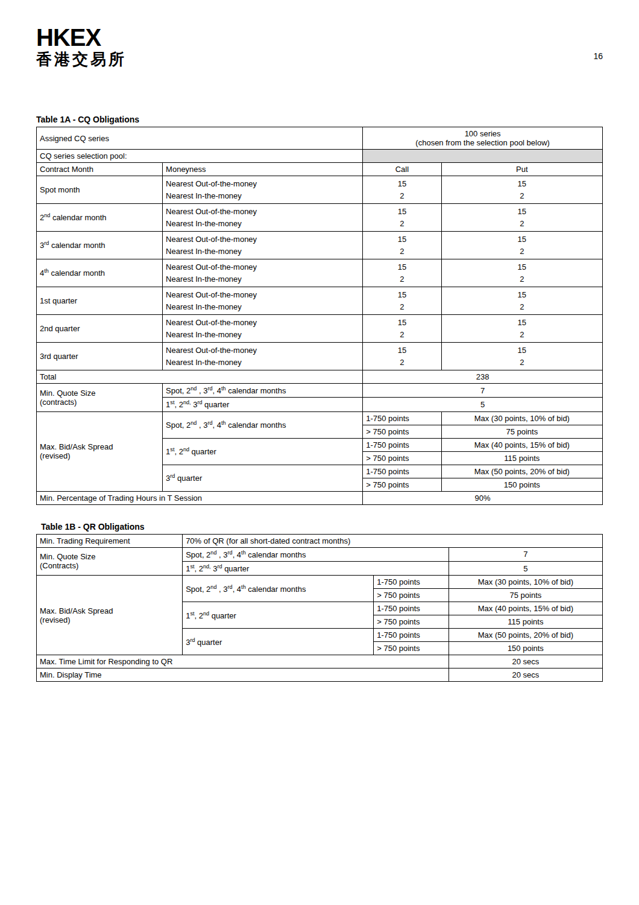HKEX
香港交易所
16
Table 1A - CQ Obligations
| Assigned CQ series | 100 series (chosen from the selection pool below) |
| CQ series selection pool: | |
| Contract Month | Moneyness | Call | Put |
| Spot month | Nearest Out-of-the-money Nearest In-the-money | 15 2 | 15 2 |
| 2 nd calendar month | Nearest Out-of-the-money Nearest In-the-money | 15 2 | 15 2 |
| 3 rd calendar month | Nearest Out-of-the-money Nearest In-the-money | 15 2 | 15 2 |
| 4 th calendar month | Nearest Out-of-the-money Nearest In-the-money | 15 2 | 15 2 |
| 1st quarter | Nearest Out-of-the-money Nearest In-the-money | 15 2 | 15 2 |
| 2nd quarter | Nearest Out-of-the-money Nearest In-the-money | 15 2 | 15 2 |
| 3rd quarter | Nearest Out-of-the-money Nearest In-the-money | 15 2 | 15 2 |
| Total | 238 |
| Min. Quote Size (contracts) | Spot, 2 nd , 3 rd , 4 th calendar months | 7 |
| 1 st , 2 nd, 3 rd quarter | 5 |
| Max. Bid/Ask Spread (revised) | Spot, 2 nd , 3 rd , 4 th calendar months | 1-750 points | Max (30 points, 10% of bid) |
| > 750 points | 75 points |
| 1 st , 2 nd quarter | 1-750 points | Max (40 points, 15% of bid) |
| > 750 points | 115 points |
| 3 rd quarter | 1-750 points | Max (50 points, 20% of bid) |
| > 750 points | 150 points |
| Min. Percentage of Trading Hours in T Session | 90% |
Table 1B - QR Obligations
| Min. Trading Requirement | 70% of QR (for all short-dated contract months) |
| Min. Quote Size (Contracts) | Spot, 2 nd , 3 rd , 4 th calendar months | 7 |
| 1 st , 2 nd, 3 rd quarter | 5 |
| Max. Bid/Ask Spread (revised) | Spot, 2 nd , 3 rd , 4 th calendar months | 1-750 points | Max (30 points, 10% of bid) |
| > 750 points | 75 points |
| 1 st , 2 nd quarter | 1-750 points | Max (40 points, 15% of bid) |
| > 750 points | 115 points |
| 3 rd quarter | 1-750 points | Max (50 points, 20% of bid) |
| > 750 points | 150 points |
| Max. Time Limit for Responding to QR | 20 secs |
| Min. Display Time | 20 secs |